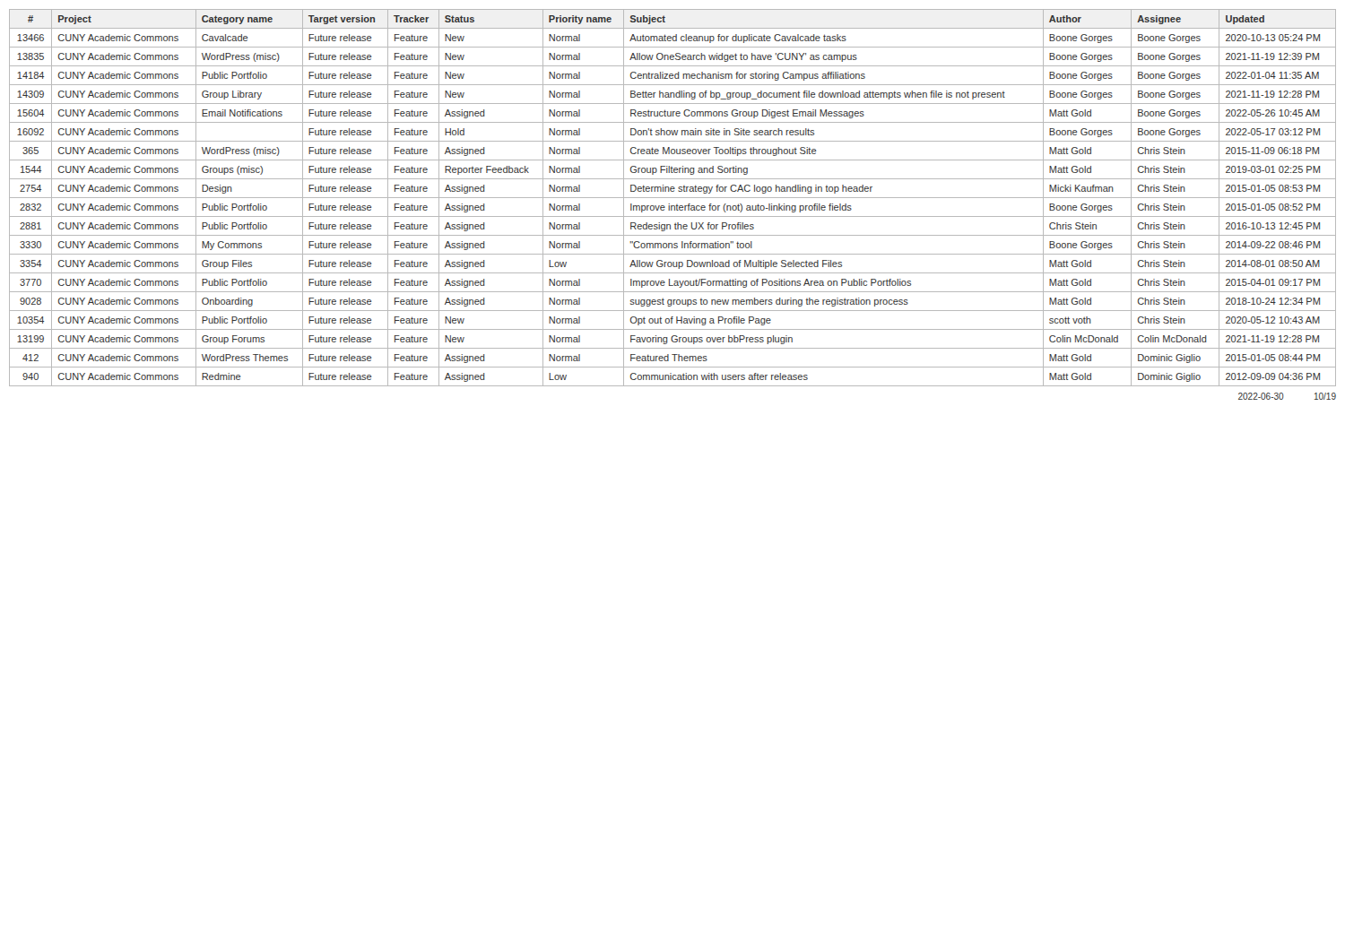| # | Project | Category name | Target version | Tracker | Status | Priority name | Subject | Author | Assignee | Updated |
| --- | --- | --- | --- | --- | --- | --- | --- | --- | --- | --- |
| 13466 | CUNY Academic Commons | Cavalcade | Future release | Feature | New | Normal | Automated cleanup for duplicate Cavalcade tasks | Boone Gorges | Boone Gorges | 2020-10-13 05:24 PM |
| 13835 | CUNY Academic Commons | WordPress (misc) | Future release | Feature | New | Normal | Allow OneSearch widget to have 'CUNY' as campus | Boone Gorges | Boone Gorges | 2021-11-19 12:39 PM |
| 14184 | CUNY Academic Commons | Public Portfolio | Future release | Feature | New | Normal | Centralized mechanism for storing Campus affiliations | Boone Gorges | Boone Gorges | 2022-01-04 11:35 AM |
| 14309 | CUNY Academic Commons | Group Library | Future release | Feature | New | Normal | Better handling of bp_group_document file download attempts when file is not present | Boone Gorges | Boone Gorges | 2021-11-19 12:28 PM |
| 15604 | CUNY Academic Commons | Email Notifications | Future release | Feature | Assigned | Normal | Restructure Commons Group Digest Email Messages | Matt Gold | Boone Gorges | 2022-05-26 10:45 AM |
| 16092 | CUNY Academic Commons | | Future release | Feature | Hold | Normal | Don't show main site in Site search results | Boone Gorges | Boone Gorges | 2022-05-17 03:12 PM |
| 365 | CUNY Academic Commons | WordPress (misc) | Future release | Feature | Assigned | Normal | Create Mouseover Tooltips throughout Site | Matt Gold | Chris Stein | 2015-11-09 06:18 PM |
| 1544 | CUNY Academic Commons | Groups (misc) | Future release | Feature | Reporter Feedback | Normal | Group Filtering and Sorting | Matt Gold | Chris Stein | 2019-03-01 02:25 PM |
| 2754 | CUNY Academic Commons | Design | Future release | Feature | Assigned | Normal | Determine strategy for CAC logo handling in top header | Micki Kaufman | Chris Stein | 2015-01-05 08:53 PM |
| 2832 | CUNY Academic Commons | Public Portfolio | Future release | Feature | Assigned | Normal | Improve interface for (not) auto-linking profile fields | Boone Gorges | Chris Stein | 2015-01-05 08:52 PM |
| 2881 | CUNY Academic Commons | Public Portfolio | Future release | Feature | Assigned | Normal | Redesign the UX for Profiles | Chris Stein | Chris Stein | 2016-10-13 12:45 PM |
| 3330 | CUNY Academic Commons | My Commons | Future release | Feature | Assigned | Normal | "Commons Information" tool | Boone Gorges | Chris Stein | 2014-09-22 08:46 PM |
| 3354 | CUNY Academic Commons | Group Files | Future release | Feature | Assigned | Low | Allow Group Download of Multiple Selected Files | Matt Gold | Chris Stein | 2014-08-01 08:50 AM |
| 3770 | CUNY Academic Commons | Public Portfolio | Future release | Feature | Assigned | Normal | Improve Layout/Formatting of Positions Area on Public Portfolios | Matt Gold | Chris Stein | 2015-04-01 09:17 PM |
| 9028 | CUNY Academic Commons | Onboarding | Future release | Feature | Assigned | Normal | suggest groups to new members during the registration process | Matt Gold | Chris Stein | 2018-10-24 12:34 PM |
| 10354 | CUNY Academic Commons | Public Portfolio | Future release | Feature | New | Normal | Opt out of Having a Profile Page | scott voth | Chris Stein | 2020-05-12 10:43 AM |
| 13199 | CUNY Academic Commons | Group Forums | Future release | Feature | New | Normal | Favoring Groups over bbPress plugin | Colin McDonald | Colin McDonald | 2021-11-19 12:28 PM |
| 412 | CUNY Academic Commons | WordPress Themes | Future release | Feature | Assigned | Normal | Featured Themes | Matt Gold | Dominic Giglio | 2015-01-05 08:44 PM |
| 940 | CUNY Academic Commons | Redmine | Future release | Feature | Assigned | Low | Communication with users after releases | Matt Gold | Dominic Giglio | 2012-09-09 04:36 PM |
2022-06-30 10/19